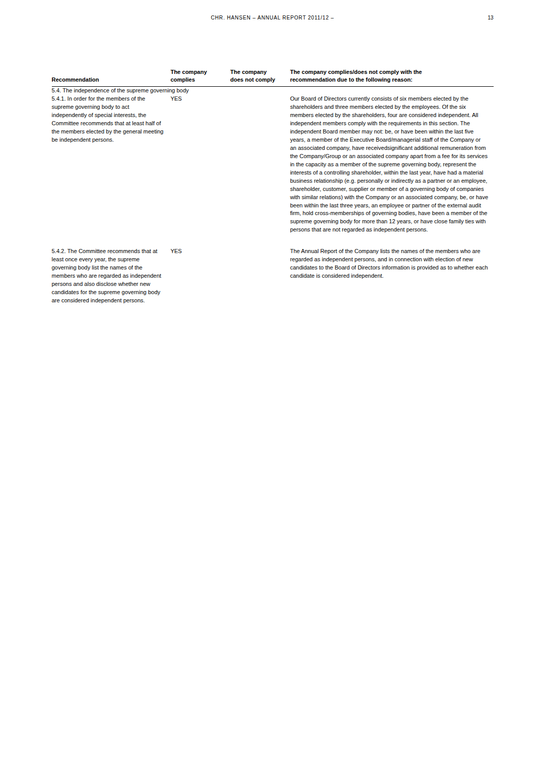CHR. HANSEN – ANNUAL REPORT 2011/12 – 13
| Recommendation | The company complies | The company does not comply | The company complies/does not comply with the recommendation due to the following reason: |
| --- | --- | --- | --- |
| 5.4. The independence of the supreme governing body |
| 5.4.1. In order for the members of the supreme governing body to act independently of special interests, the Committee recommends that at least half of the members elected by the general meeting be independent persons. | YES | | Our Board of Directors currently consists of six members elected by the shareholders and three members elected by the employees. Of the six members elected by the shareholders, four are considered independent. All independent members comply with the requirements in this section. The independent Board member may not: be, or have been within the last five years, a member of the Executive Board/managerial staff of the Company or an associated company, have receivedsignificant additional remuneration from the Company/Group or an associated company apart from a fee for its services in the capacity as a member of the supreme governing body, represent the interests of a controlling shareholder, within the last year, have had a material business relationship (e.g. personally or indirectly as a partner or an employee, shareholder, customer, supplier or member of a governing body of companies with similar relations) with the Company or an associated company, be, or have been within the last three years, an employee or partner of the external audit firm, hold cross-memberships of governing bodies, have been a member of the supreme governing body for more than 12 years, or have close family ties with persons that are not regarded as independent persons. |
| 5.4.2. The Committee recommends that at least once every year, the supreme governing body list the names of the members who are regarded as independent persons and also disclose whether new candidates for the supreme governing body are considered independent persons. | YES | | The Annual Report of the Company lists the names of the members who are regarded as independent persons, and in connection with election of new candidates to the Board of Directors information is provided as to whether each candidate is considered independent. |